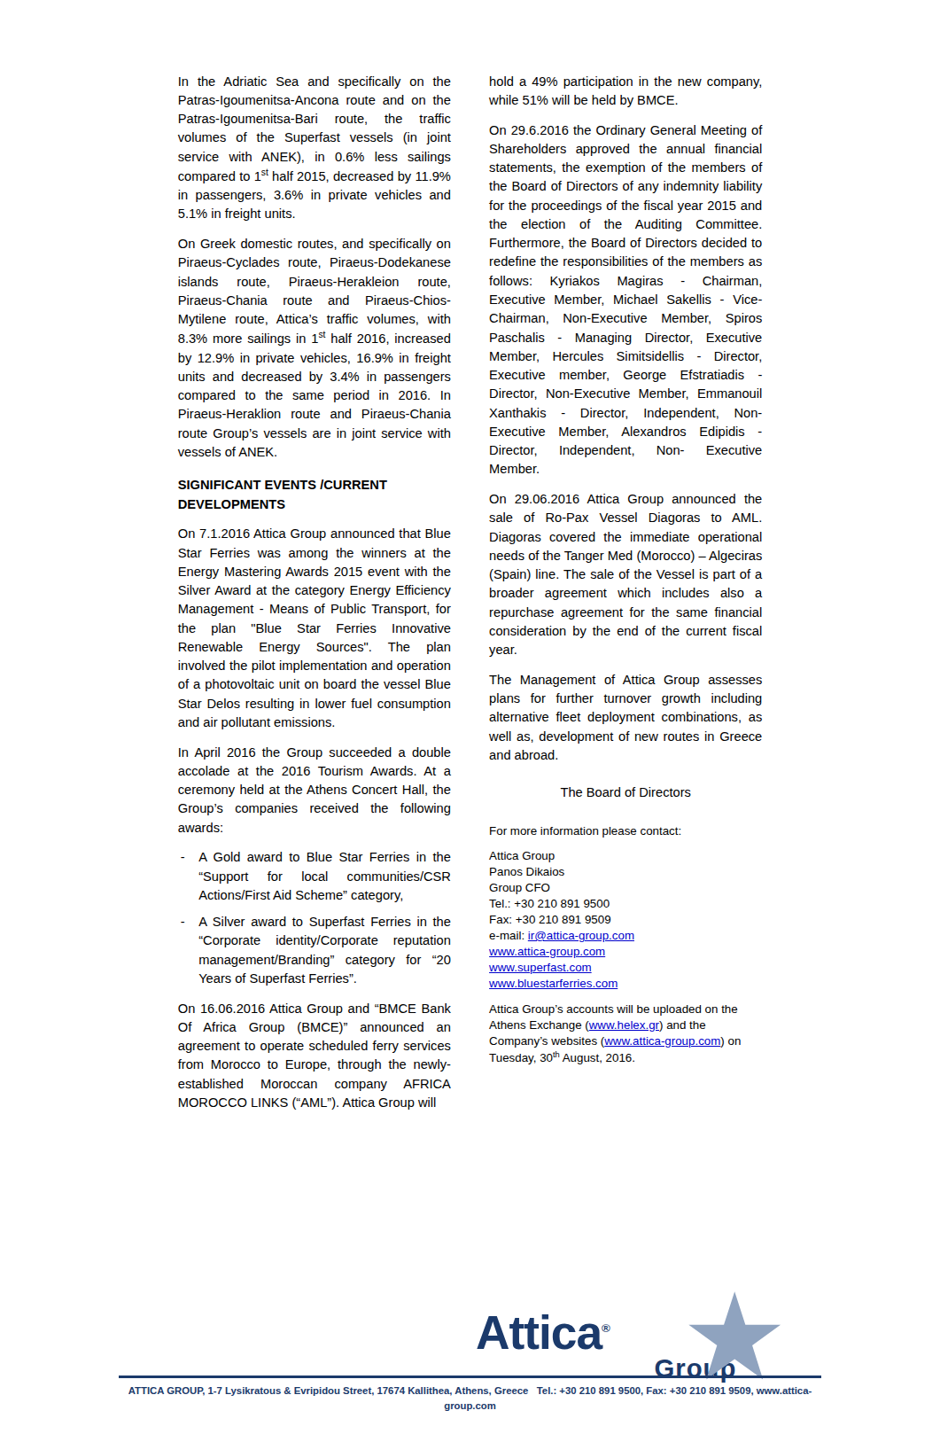In the Adriatic Sea and specifically on the Patras-Igoumenitsa-Ancona route and on the Patras-Igoumenitsa-Bari route, the traffic volumes of the Superfast vessels (in joint service with ANEK), in 0.6% less sailings compared to 1st half 2015, decreased by 11.9% in passengers, 3.6% in private vehicles and 5.1% in freight units.
On Greek domestic routes, and specifically on Piraeus-Cyclades route, Piraeus-Dodekanese islands route, Piraeus-Herakleion route, Piraeus-Chania route and Piraeus-Chios-Mytilene route, Attica’s traffic volumes, with 8.3% more sailings in 1st half 2016, increased by 12.9% in private vehicles, 16.9% in freight units and decreased by 3.4% in passengers compared to the same period in 2016. In Piraeus-Heraklion route and Piraeus-Chania route Group’s vessels are in joint service with vessels of ANEK.
SIGNIFICANT EVENTS /CURRENT DEVELOPMENTS
On 7.1.2016 Attica Group announced that Blue Star Ferries was among the winners at the Energy Mastering Awards 2015 event with the Silver Award at the category Energy Efficiency Management - Means of Public Transport, for the plan "Blue Star Ferries Innovative Renewable Energy Sources". The plan involved the pilot implementation and operation of a photovoltaic unit on board the vessel Blue Star Delos resulting in lower fuel consumption and air pollutant emissions.
In April 2016 the Group succeeded a double accolade at the 2016 Tourism Awards. At a ceremony held at the Athens Concert Hall, the Group’s companies received the following awards:
A Gold award to Blue Star Ferries in the “Support for local communities/CSR Actions/First Aid Scheme” category,
A Silver award to Superfast Ferries in the “Corporate identity/Corporate reputation management/Branding” category for “20 Years of Superfast Ferries”.
On 16.06.2016 Attica Group and “BMCE Bank Of Africa Group (BMCE)” announced an agreement to operate scheduled ferry services from Morocco to Europe, through the newly-established Moroccan company AFRICA MOROCCO LINKS (“AML”). Attica Group will
hold a 49% participation in the new company, while 51% will be held by BMCE.
On 29.6.2016 the Ordinary General Meeting of Shareholders approved the annual financial statements, the exemption of the members of the Board of Directors of any indemnity liability for the proceedings of the fiscal year 2015 and the election of the Auditing Committee. Furthermore, the Board of Directors decided to redefine the responsibilities of the members as follows: Kyriakos Magiras - Chairman, Executive Member, Michael Sakellis - Vice-Chairman, Non-Executive Member, Spiros Paschalis - Managing Director, Executive Member, Hercules Simitsidellis - Director, Executive member, George Efstratiadis - Director, Non-Executive Member, Emmanouil Xanthakis - Director, Independent, Non-Executive Member, Alexandros Edipidis - Director, Independent, Non- Executive Member.
On 29.06.2016 Attica Group announced the sale of Ro-Pax Vessel Diagoras to AML. Diagoras covered the immediate operational needs of the Tanger Med (Morocco) – Algeciras (Spain) line. The sale of the Vessel is part of a broader agreement which includes also a repurchase agreement for the same financial consideration by the end of the current fiscal year.
The Management of Attica Group assesses plans for further turnover growth including alternative fleet deployment combinations, as well as, development of new routes in Greece and abroad.
The Board of Directors
For more information please contact:
Attica Group
Panos Dikaios
Group CFO
Tel.: +30 210 891 9500
Fax: +30 210 891 9509
e-mail: ir@attica-group.com
www.attica-group.com
www.superfast.com
www.bluestarferries.com
Attica Group’s accounts will be uploaded on the Athens Exchange (www.helex.gr) and the Company’s websites (www.attica-group.com) on Tuesday, 30th August, 2016.
Attica®
Group
ATTICA GROUP, 1-7 Lysikratous & Evripidou Street, 17674 Kallithea, Athens, Greece Tel.: +30 210 891 9500, Fax: +30 210 891 9509, www.attica-group.com